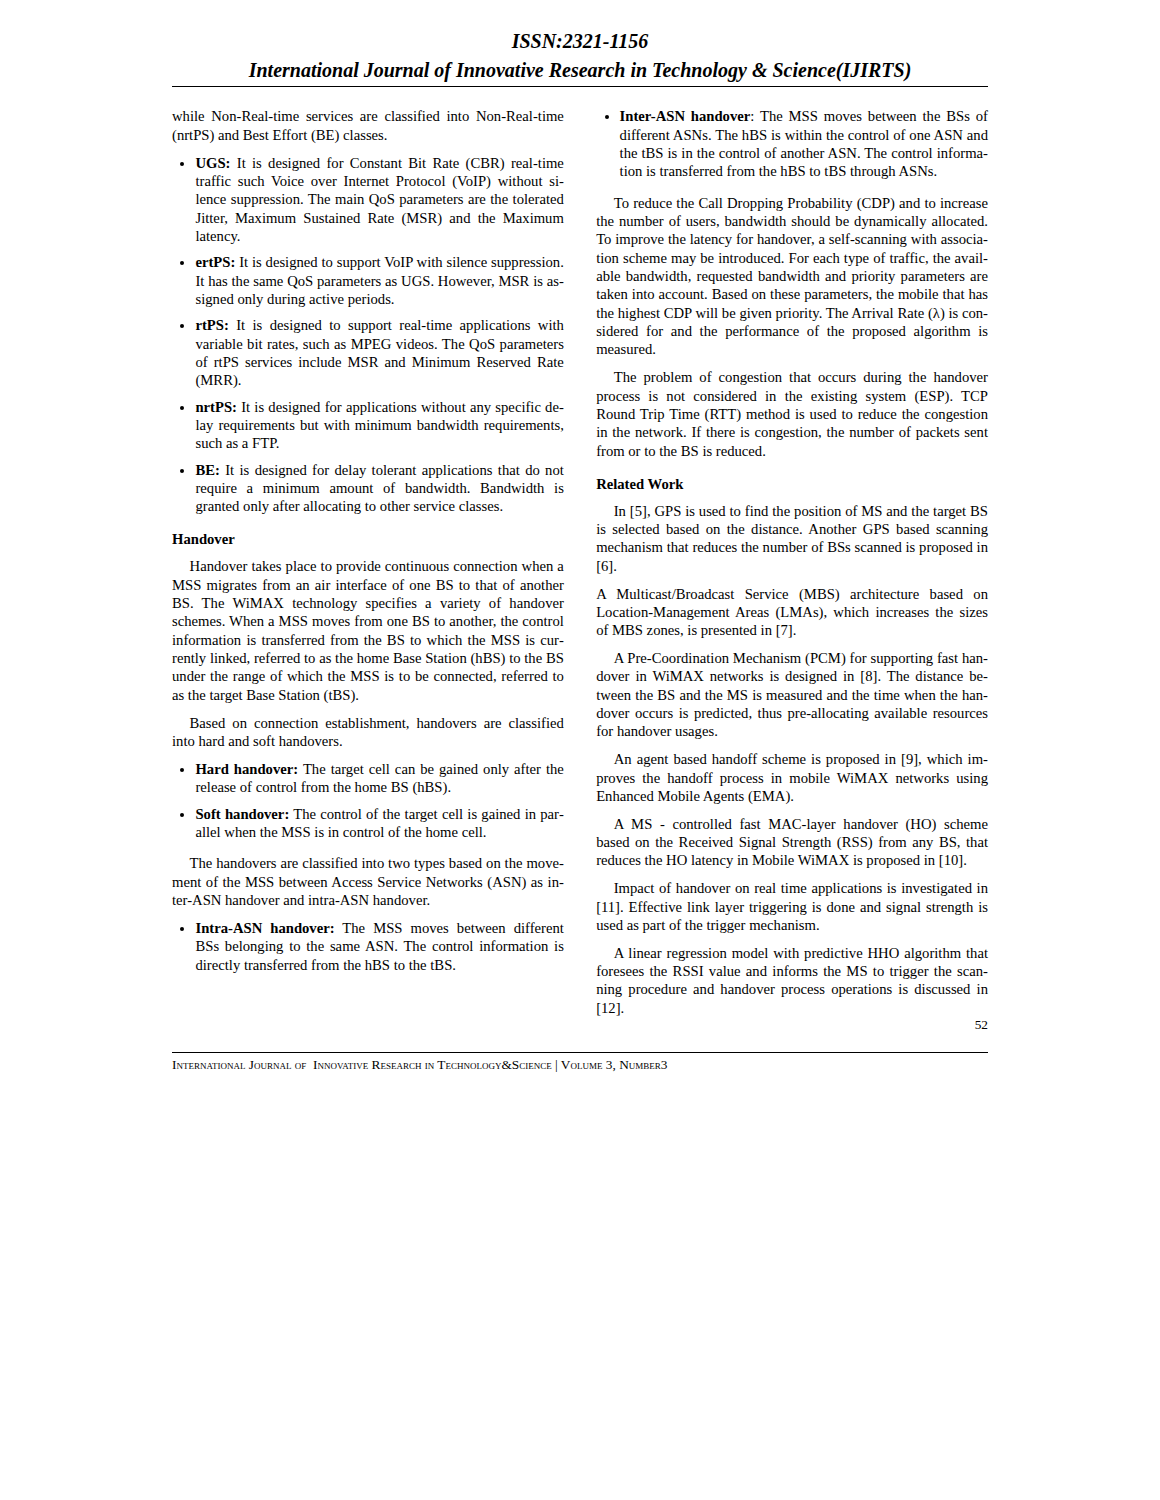ISSN:2321-1156
International Journal of Innovative Research in Technology & Science(IJIRTS)
while Non-Real-time services are classified into Non-Real-time (nrtPS) and Best Effort (BE) classes.
UGS: It is designed for Constant Bit Rate (CBR) real-time traffic such Voice over Internet Protocol (VoIP) without silence suppression. The main QoS parameters are the tolerated Jitter, Maximum Sustained Rate (MSR) and the Maximum latency.
ertPS: It is designed to support VoIP with silence suppression. It has the same QoS parameters as UGS. However, MSR is assigned only during active periods.
rtPS: It is designed to support real-time applications with variable bit rates, such as MPEG videos. The QoS parameters of rtPS services include MSR and Minimum Reserved Rate (MRR).
nrtPS: It is designed for applications without any specific delay requirements but with minimum bandwidth requirements, such as a FTP.
BE: It is designed for delay tolerant applications that do not require a minimum amount of bandwidth. Bandwidth is granted only after allocating to other service classes.
Handover
Handover takes place to provide continuous connection when a MSS migrates from an air interface of one BS to that of another BS. The WiMAX technology specifies a variety of handover schemes. When a MSS moves from one BS to another, the control information is transferred from the BS to which the MSS is currently linked, referred to as the home Base Station (hBS) to the BS under the range of which the MSS is to be connected, referred to as the target Base Station (tBS).
Based on connection establishment, handovers are classified into hard and soft handovers.
Hard handover: The target cell can be gained only after the release of control from the home BS (hBS).
Soft handover: The control of the target cell is gained in parallel when the MSS is in control of the home cell.
The handovers are classified into two types based on the movement of the MSS between Access Service Networks (ASN) as inter-ASN handover and intra-ASN handover.
Intra-ASN handover: The MSS moves between different BSs belonging to the same ASN. The control information is directly transferred from the hBS to the tBS.
Inter-ASN handover: The MSS moves between the BSs of different ASNs. The hBS is within the control of one ASN and the tBS is in the control of another ASN. The control information is transferred from the hBS to tBS through ASNs.
To reduce the Call Dropping Probability (CDP) and to increase the number of users, bandwidth should be dynamically allocated. To improve the latency for handover, a self-scanning with association scheme may be introduced. For each type of traffic, the available bandwidth, requested bandwidth and priority parameters are taken into account. Based on these parameters, the mobile that has the highest CDP will be given priority. The Arrival Rate (λ) is considered for and the performance of the proposed algorithm is measured.
The problem of congestion that occurs during the handover process is not considered in the existing system (ESP). TCP Round Trip Time (RTT) method is used to reduce the congestion in the network. If there is congestion, the number of packets sent from or to the BS is reduced.
Related Work
In [5], GPS is used to find the position of MS and the target BS is selected based on the distance. Another GPS based scanning mechanism that reduces the number of BSs scanned is proposed in [6].
A Multicast/Broadcast Service (MBS) architecture based on Location-Management Areas (LMAs), which increases the sizes of MBS zones, is presented in [7].
A Pre-Coordination Mechanism (PCM) for supporting fast handover in WiMAX networks is designed in [8]. The distance between the BS and the MS is measured and the time when the handover occurs is predicted, thus pre-allocating available resources for handover usages.
An agent based handoff scheme is proposed in [9], which improves the handoff process in mobile WiMAX networks using Enhanced Mobile Agents (EMA).
A MS - controlled fast MAC-layer handover (HO) scheme based on the Received Signal Strength (RSS) from any BS, that reduces the HO latency in Mobile WiMAX is proposed in [10].
Impact of handover on real time applications is investigated in [11]. Effective link layer triggering is done and signal strength is used as part of the trigger mechanism.
A linear regression model with predictive HHO algorithm that foresees the RSSI value and informs the MS to trigger the scanning procedure and handover process operations is discussed in [12].
52
International Journal of Innovative Research in Technology&Science | Volume 3, Number3